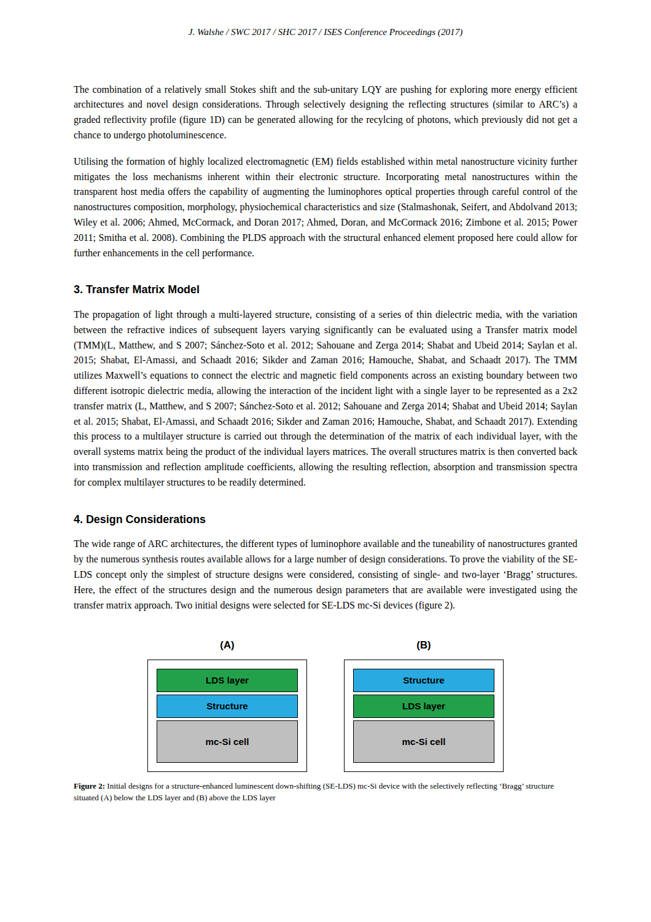J. Walshe / SWC 2017 / SHC 2017 / ISES Conference Proceedings (2017)
The combination of a relatively small Stokes shift and the sub-unitary LQY are pushing for exploring more energy efficient architectures and novel design considerations. Through selectively designing the reflecting structures (similar to ARC’s) a graded reflectivity profile (figure 1D) can be generated allowing for the recylcing of photons, which previously did not get a chance to undergo photoluminescence.
Utilising the formation of highly localized electromagnetic (EM) fields established within metal nanostructure vicinity further mitigates the loss mechanisms inherent within their electronic structure. Incorporating metal nanostructures within the transparent host media offers the capability of augmenting the luminophores optical properties through careful control of the nanostructures composition, morphology, physiochemical characteristics and size (Stalmashonak, Seifert, and Abdolvand 2013; Wiley et al. 2006; Ahmed, McCormack, and Doran 2017; Ahmed, Doran, and McCormack 2016; Zimbone et al. 2015; Power 2011; Smitha et al. 2008). Combining the PLDS approach with the structural enhanced element proposed here could allow for further enhancements in the cell performance.
3. Transfer Matrix Model
The propagation of light through a multi-layered structure, consisting of a series of thin dielectric media, with the variation between the refractive indices of subsequent layers varying significantly can be evaluated using a Transfer matrix model (TMM)(L, Matthew, and S 2007; Sánchez-Soto et al. 2012; Sahouane and Zerga 2014; Shabat and Ubeid 2014; Saylan et al. 2015; Shabat, El-Amassi, and Schaadt 2016; Sikder and Zaman 2016; Hamouche, Shabat, and Schaadt 2017). The TMM utilizes Maxwell’s equations to connect the electric and magnetic field components across an existing boundary between two different isotropic dielectric media, allowing the interaction of the incident light with a single layer to be represented as a 2x2 transfer matrix (L, Matthew, and S 2007; Sánchez-Soto et al. 2012; Sahouane and Zerga 2014; Shabat and Ubeid 2014; Saylan et al. 2015; Shabat, El-Amassi, and Schaadt 2016; Sikder and Zaman 2016; Hamouche, Shabat, and Schaadt 2017). Extending this process to a multilayer structure is carried out through the determination of the matrix of each individual layer, with the overall systems matrix being the product of the individual layers matrices. The overall structures matrix is then converted back into transmission and reflection amplitude coefficients, allowing the resulting reflection, absorption and transmission spectra for complex multilayer structures to be readily determined.
4. Design Considerations
The wide range of ARC architectures, the different types of luminophore available and the tuneability of nanostructures granted by the numerous synthesis routes available allows for a large number of design considerations. To prove the viability of the SE-LDS concept only the simplest of structure designs were considered, consisting of single- and two-layer ‘Bragg’ structures. Here, the effect of the structures design and the numerous design parameters that are available were investigated using the transfer matrix approach. Two initial designs were selected for SE-LDS mc-Si devices (figure 2).
(A)
LDS layer
Structure
mc-Si cell
(B)
Structure
LDS layer
mc-Si cell
Figure 2: Initial designs for a structure-enhanced luminescent down-shifting (SE-LDS) mc-Si device with the selectively reflecting ‘Bragg’ structure situated (A) below the LDS layer and (B) above the LDS layer